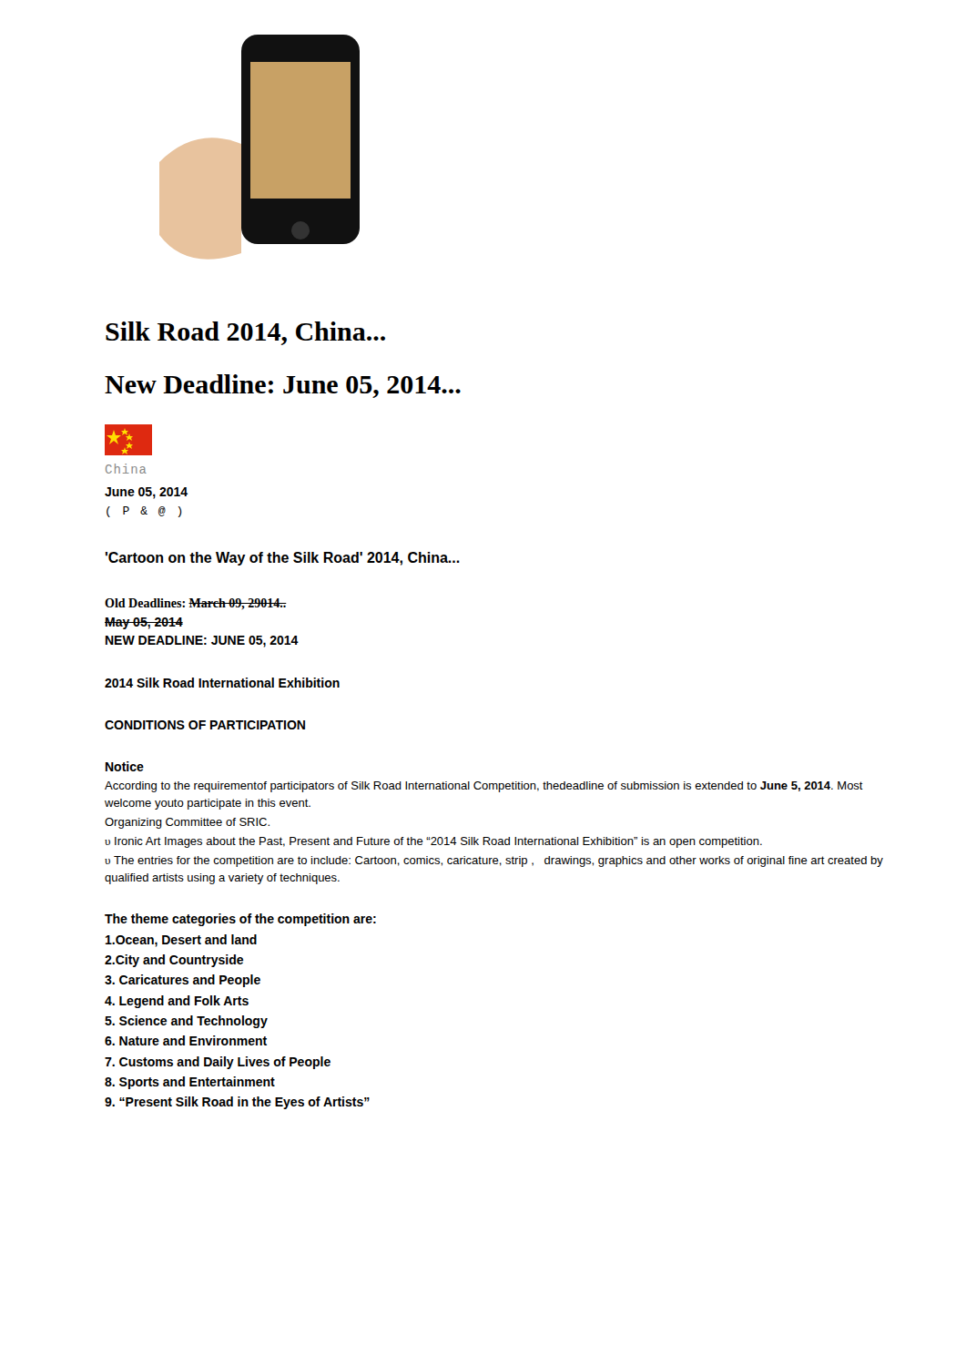Silk Road 2014, China...
New Deadline: June 05, 2014...
China
June 05, 2014
( P & @ )
'Cartoon on the Way of the Silk Road' 2014, China...
Old Deadlines: March 09, 29014..
May 05, 2014
NEW DEADLINE: JUNE 05, 2014
2014 Silk Road International Exhibition
CONDITIONS OF PARTICIPATION
Notice
According to the requirementof participators of Silk Road International Competition, thedeadline of submission is extended to June 5, 2014. Most welcome youto participate in this event.
Organizing Committee of SRIC.
υ Ironic Art Images about the Past, Present and Future of the “2014 Silk Road International Exhibition” is an open competition.
υ The entries for the competition are to include: Cartoon, comics, caricature, strip , drawings, graphics and other works of original fine art created by qualified artists using a variety of techniques.
The theme categories of the competition are:
1.Ocean, Desert and land
2.City and Countryside
3. Caricatures and People
4. Legend and Folk Arts
5. Science and Technology
6. Nature and Environment
7. Customs and Daily Lives of People
8. Sports and Entertainment
9. “Present Silk Road in the Eyes of Artists”